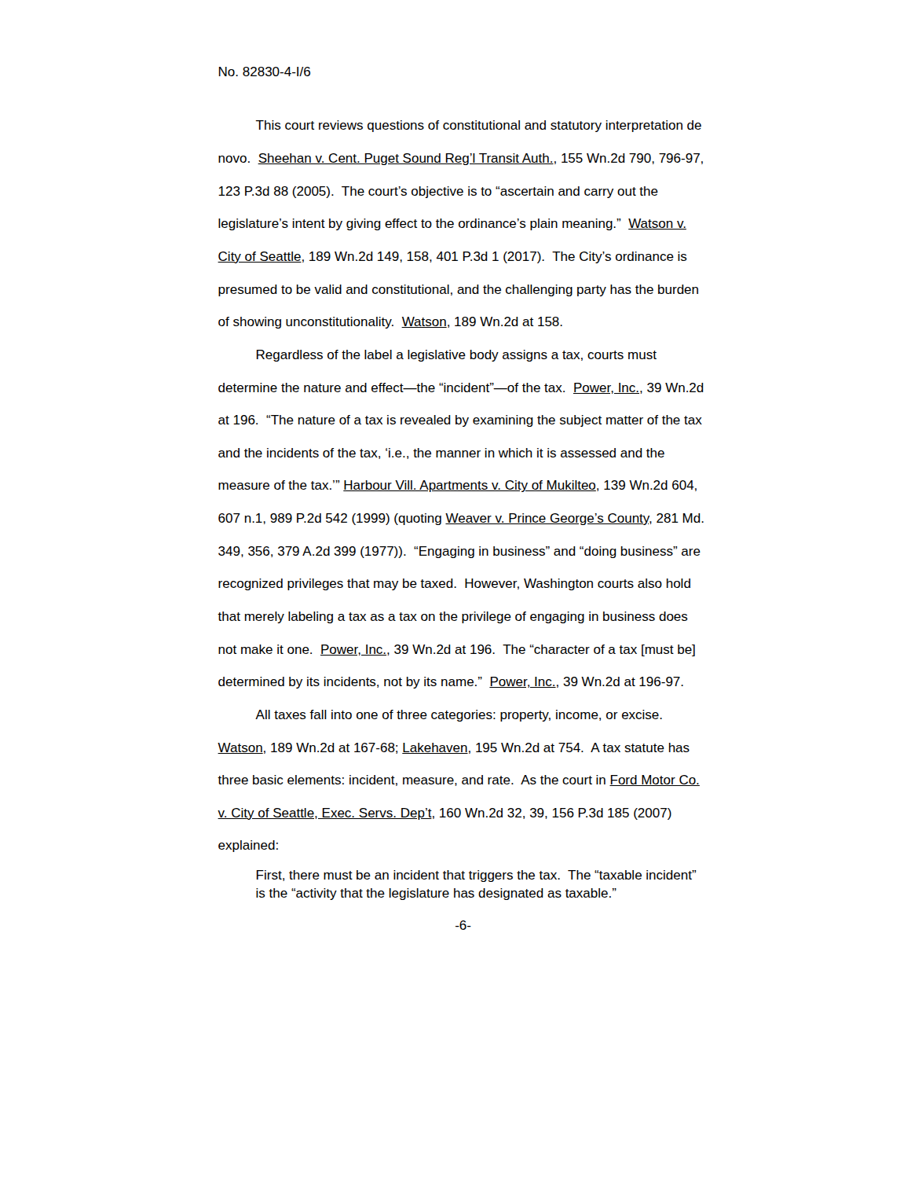No. 82830-4-I/6
This court reviews questions of constitutional and statutory interpretation de novo. Sheehan v. Cent. Puget Sound Reg’l Transit Auth., 155 Wn.2d 790, 796-97, 123 P.3d 88 (2005). The court’s objective is to “ascertain and carry out the legislature’s intent by giving effect to the ordinance’s plain meaning.” Watson v. City of Seattle, 189 Wn.2d 149, 158, 401 P.3d 1 (2017). The City’s ordinance is presumed to be valid and constitutional, and the challenging party has the burden of showing unconstitutionality. Watson, 189 Wn.2d at 158.
Regardless of the label a legislative body assigns a tax, courts must determine the nature and effect—the “incident”—of the tax. Power, Inc., 39 Wn.2d at 196. “The nature of a tax is revealed by examining the subject matter of the tax and the incidents of the tax, ‘i.e., the manner in which it is assessed and the measure of the tax.’” Harbour Vill. Apartments v. City of Mukilteo, 139 Wn.2d 604, 607 n.1, 989 P.2d 542 (1999) (quoting Weaver v. Prince George’s County, 281 Md. 349, 356, 379 A.2d 399 (1977)). “Engaging in business” and “doing business” are recognized privileges that may be taxed. However, Washington courts also hold that merely labeling a tax as a tax on the privilege of engaging in business does not make it one. Power, Inc., 39 Wn.2d at 196. The “character of a tax [must be] determined by its incidents, not by its name.” Power, Inc., 39 Wn.2d at 196-97.
All taxes fall into one of three categories: property, income, or excise. Watson, 189 Wn.2d at 167-68; Lakehaven, 195 Wn.2d at 754. A tax statute has three basic elements: incident, measure, and rate. As the court in Ford Motor Co. v. City of Seattle, Exec. Servs. Dep’t, 160 Wn.2d 32, 39, 156 P.3d 185 (2007) explained:
First, there must be an incident that triggers the tax. The “taxable incident” is the “activity that the legislature has designated as taxable.”
-6-